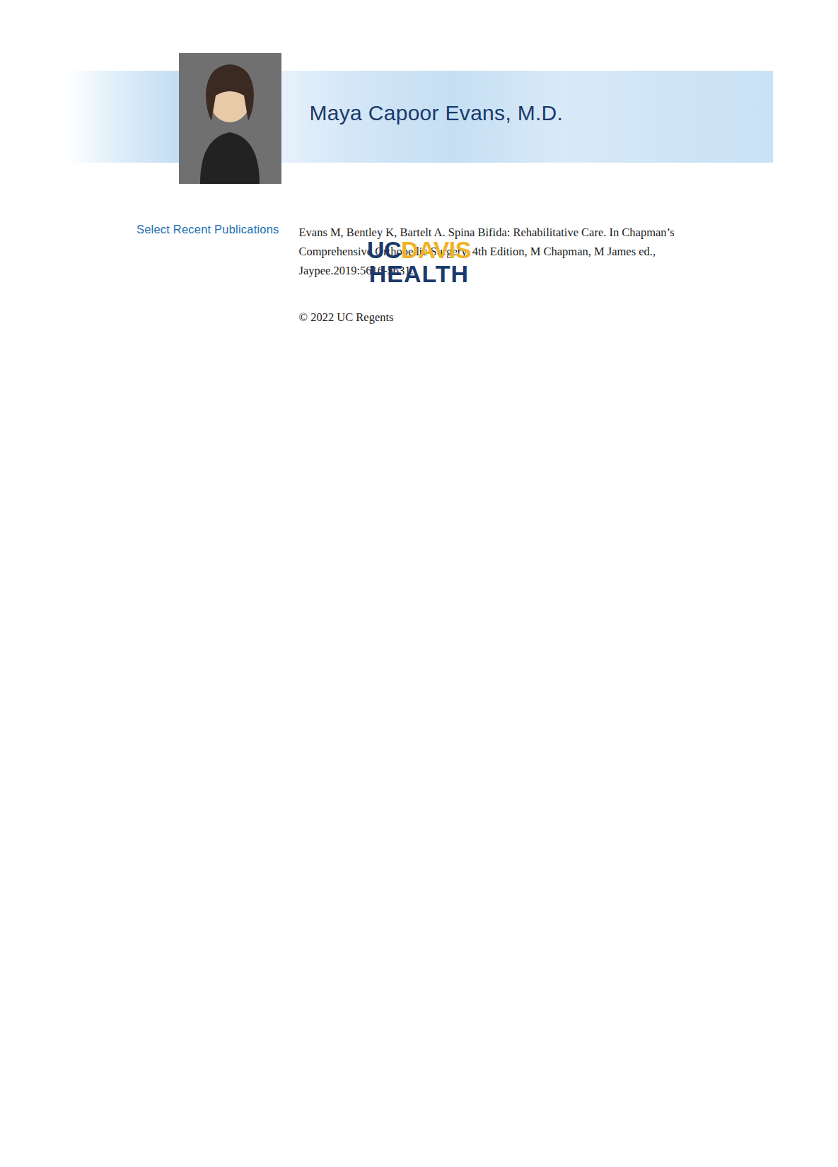Maya Capoor Evans, M.D.
Select Recent Publications
Evans M, Bentley K, Bartelt A. Spina Bifida: Rehabilitative Care. In Chapman’s Comprehensive Orthopedic Surgery, 4th Edition, M Chapman, M James ed., Jaypee.2019:5616-5631.
© 2022 UC Regents
UC DAVIS
HEALTH